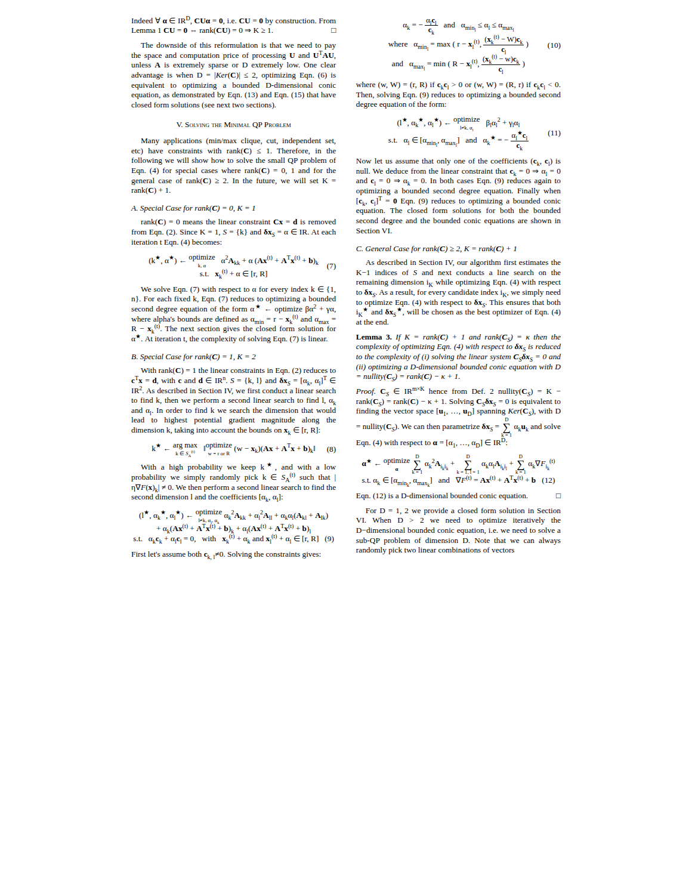Indeed ∀ α ∈ IRD, CUα = 0, i.e. CU = 0 by construction. From Lemma 1 CU = 0 ⇔ rank(CU) = 0 ⇒ K ≥ 1. □
The downside of this reformulation is that we need to pay the space and computation price of processing U and UTAU, unless A is extremely sparse or D extremely low. One clear advantage is when D = |Ker(C)| ≤ 2, optimizing Eqn. (6) is equivalent to optimizing a bounded D-dimensional conic equation, as demonstrated by Eqn. (13) and Eqn. (15) that have closed form solutions (see next two sections).
V. Solving the Minimal QP Problem
Many applications (min/max clique, cut, independent set, etc) have constraints with rank(C) ≤ 1. Therefore, in the following we will show how to solve the small QP problem of Eqn. (4) for special cases where rank(C) = 0, 1 and for the general case of rank(C) ≥ 2. In the future, we will set K = rank(C) + 1.
A. Special Case for rank(C) = 0, K = 1
rank(C) = 0 means the linear constraint Cx = d is removed from Eqn. (2). Since K = 1, S = {k} and δxS = α ∈ IR. At each iteration t Eqn. (4) becomes:
(k★, α★) ← optimize k, α α2Akk + α (Ax(t) + ATx(t) + b)k s.t. xk(t) + α ∈ [r, R] (7)
We solve Eqn. (7) with respect to α for every index k ∈ {1, n}. For each fixed k, Eqn. (7) reduces to optimizing a bounded second degree equation of the form α★ ← optimize βα2 + γα, where alpha's bounds are defined as αmin = r − xk(t) and αmax = R − xk(t). The next section gives the closed form solution for α★. At iteration t, the complexity of solving Eqn. (7) is linear.
B. Special Case for rank(C) = 1, K = 2
With rank(C) = 1 the linear constraints in Eqn. (2) reduces to cTx = d, with c and d ∈ IRn. S = {k, l} and δxS = [αk, αl]T ∈ IR2. As described in Section IV, we first conduct a linear search to find k, then we perform a second linear search to find l, αk and αl. In order to find k we search the dimension that would lead to highest potential gradient magnitude along the dimension k, taking into account the bounds on xk ∈ [r, R]:
k★ ← arg max k ∈ SA(t) ‖optimize w = r or R (w − xk)(Ax + ATx + b)k‖ (8)
With a high probability we keep k★, and with a low probability we simply randomly pick k ∈ SA(t) such that |η∇F(x)k| ≠ 0. We then perform a second linear search to find the second dimension l and the coefficients [αk, αl]:
(l★, αk★, αl★) ← optimize l≠k, αl, αk αk2Akk + αl2All + αkαl(Akl + Alk) + αk(Ax(t) + ATx(t) + b)k + αl(Ax(t) + ATx(t) + b)l s.t. αkck + αlcl = 0, with xk(t) + αk and xl(t) + αl ∈ [r, R] (9)
First let's assume both ck, l≠0. Solving the constraints gives:
αk = − αlcl ck and αminl ≤ αl ≤ αmaxl where αminl = max ( r − xl(t), (xk(t) − W)ck cl ) and αmaxl = min ( R − xl(t), (xk(t) − w)ck cl ) (10)
where (w, W) = (r, R) if ckcl > 0 or (w, W) = (R, r) if ckcl < 0. Then, solving Eqn. (9) reduces to optimizing a bounded second degree equation of the form:
(l★, αk★, αl★) ← optimize l≠k, αl βlαl2 + γlαl s.t. αl ∈ [αminl, αmaxl] and αk★ = − αl★cl ck (11)
Now let us assume that only one of the coefficients (ck, cl) is null. We deduce from the linear constraint that ck = 0 ⇒ αl = 0 and cl = 0 ⇒ αk = 0. In both cases Eqn. (9) reduces again to optimizing a bounded second degree equation. Finally when [ck, cl]T = 0 Eqn. (9) reduces to optimizing a bounded conic equation. The closed form solutions for both the bounded second degree and the bounded conic equations are shown in Section VI.
C. General Case for rank(C) ≥ 2, K = rank(C) + 1
As described in Section IV, our algorithm first estimates the K−1 indices of S and next conducts a line search on the remaining dimension iK while optimizing Eqn. (4) with respect to δxS. As a result, for every candidate index iK, we simply need to optimize Eqn. (4) with respect to δxS. This ensures that both iK★ and δxS★, will be chosen as the best optimizer of Eqn. (4) at the end.
Lemma 3. If K = rank(C) + 1 and rank(CS) = κ then the complexity of optimizing Eqn. (4) with respect to δxS is reduced to the complexity of (i) solving the linear system CSδxS = 0 and (ii) optimizing a D-dimensional bounded conic equation with D = nullity(CS) = rank(C) − κ + 1.
Proof. CS ∈ IRm×K hence from Def. 2 nullity(CS) = K − rank(CS) = rank(C) − κ + 1. Solving CSδxS = 0 is equivalent to finding the vector space [u1, …, uD] spanning Ker(CS), with D = nullity(CS). We can then parametrize δxS = D∑k = 1 αkuk and solve Eqn. (4) with respect to α = [α1, …, αD] ∈ IRD:
α★ ← optimize α D∑k = 1 αk2Aikik + D∑k = 1, l = 1 αkαlAikil + D∑k = 1 αk∇Fik(t) s.t. αk ∈ [αmink, αmaxk] and ∇F(t) = Ax(t) + ATx(t) + b (12)
Eqn. (12) is a D-dimensional bounded conic equation. □
For D = 1, 2 we provide a closed form solution in Section VI. When D > 2 we need to optimize iteratively the D−dimensional bounded conic equation, i.e. we need to solve a sub-QP problem of dimension D. Note that we can always randomly pick two linear combinations of vectors